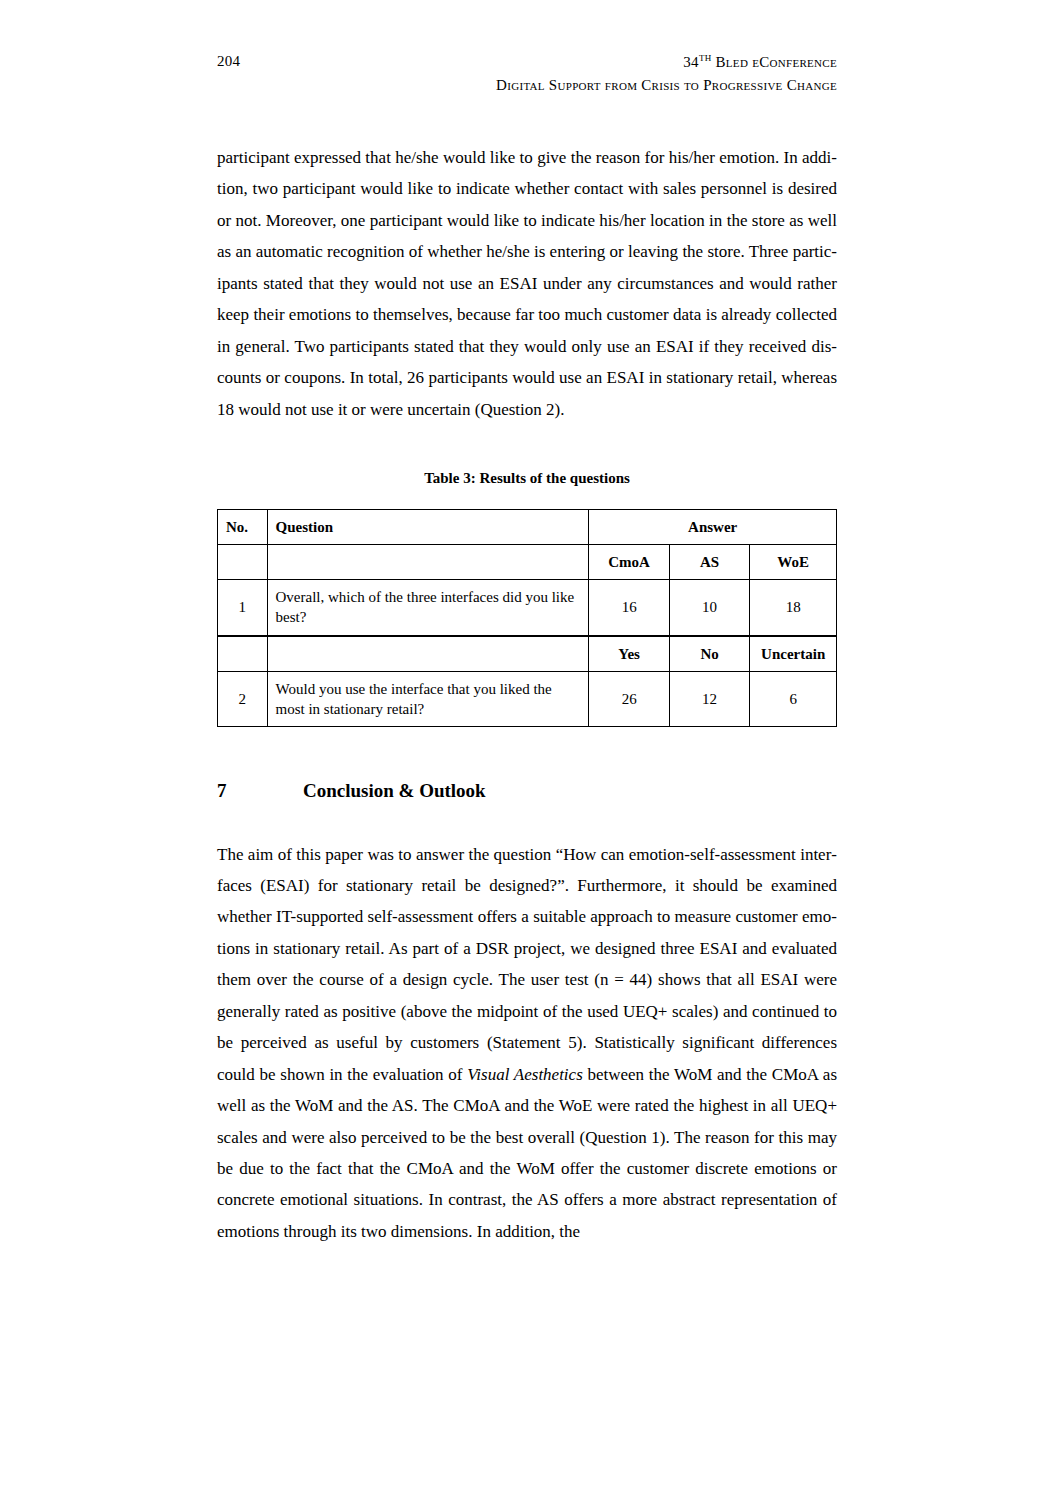204
34th Bled eConference Digital Support from Crisis to Progressive Change
participant expressed that he/she would like to give the reason for his/her emotion. In addition, two participant would like to indicate whether contact with sales personnel is desired or not. Moreover, one participant would like to indicate his/her location in the store as well as an automatic recognition of whether he/she is entering or leaving the store. Three participants stated that they would not use an ESAI under any circumstances and would rather keep their emotions to themselves, because far too much customer data is already collected in general. Two participants stated that they would only use an ESAI if they received discounts or coupons. In total, 26 participants would use an ESAI in stationary retail, whereas 18 would not use it or were uncertain (Question 2).
Table 3: Results of the questions
| No. | Question | Answer |
| --- | --- | --- |
| | | CmoA | AS | WoE |
| 1 | Overall, which of the three interfaces did you like best? | 16 | 10 | 18 |
| | | Yes | No | Uncertain |
| 2 | Would you use the interface that you liked the most in stationary retail? | 26 | 12 | 6 |
7 Conclusion & Outlook
The aim of this paper was to answer the question “How can emotion-self-assessment interfaces (ESAI) for stationary retail be designed?”. Furthermore, it should be examined whether IT-supported self-assessment offers a suitable approach to measure customer emotions in stationary retail. As part of a DSR project, we designed three ESAI and evaluated them over the course of a design cycle. The user test (n = 44) shows that all ESAI were generally rated as positive (above the midpoint of the used UEQ+ scales) and continued to be perceived as useful by customers (Statement 5). Statistically significant differences could be shown in the evaluation of Visual Aesthetics between the WoM and the CMoA as well as the WoM and the AS. The CMoA and the WoE were rated the highest in all UEQ+ scales and were also perceived to be the best overall (Question 1). The reason for this may be due to the fact that the CMoA and the WoM offer the customer discrete emotions or concrete emotional situations. In contrast, the AS offers a more abstract representation of emotions through its two dimensions. In addition, the